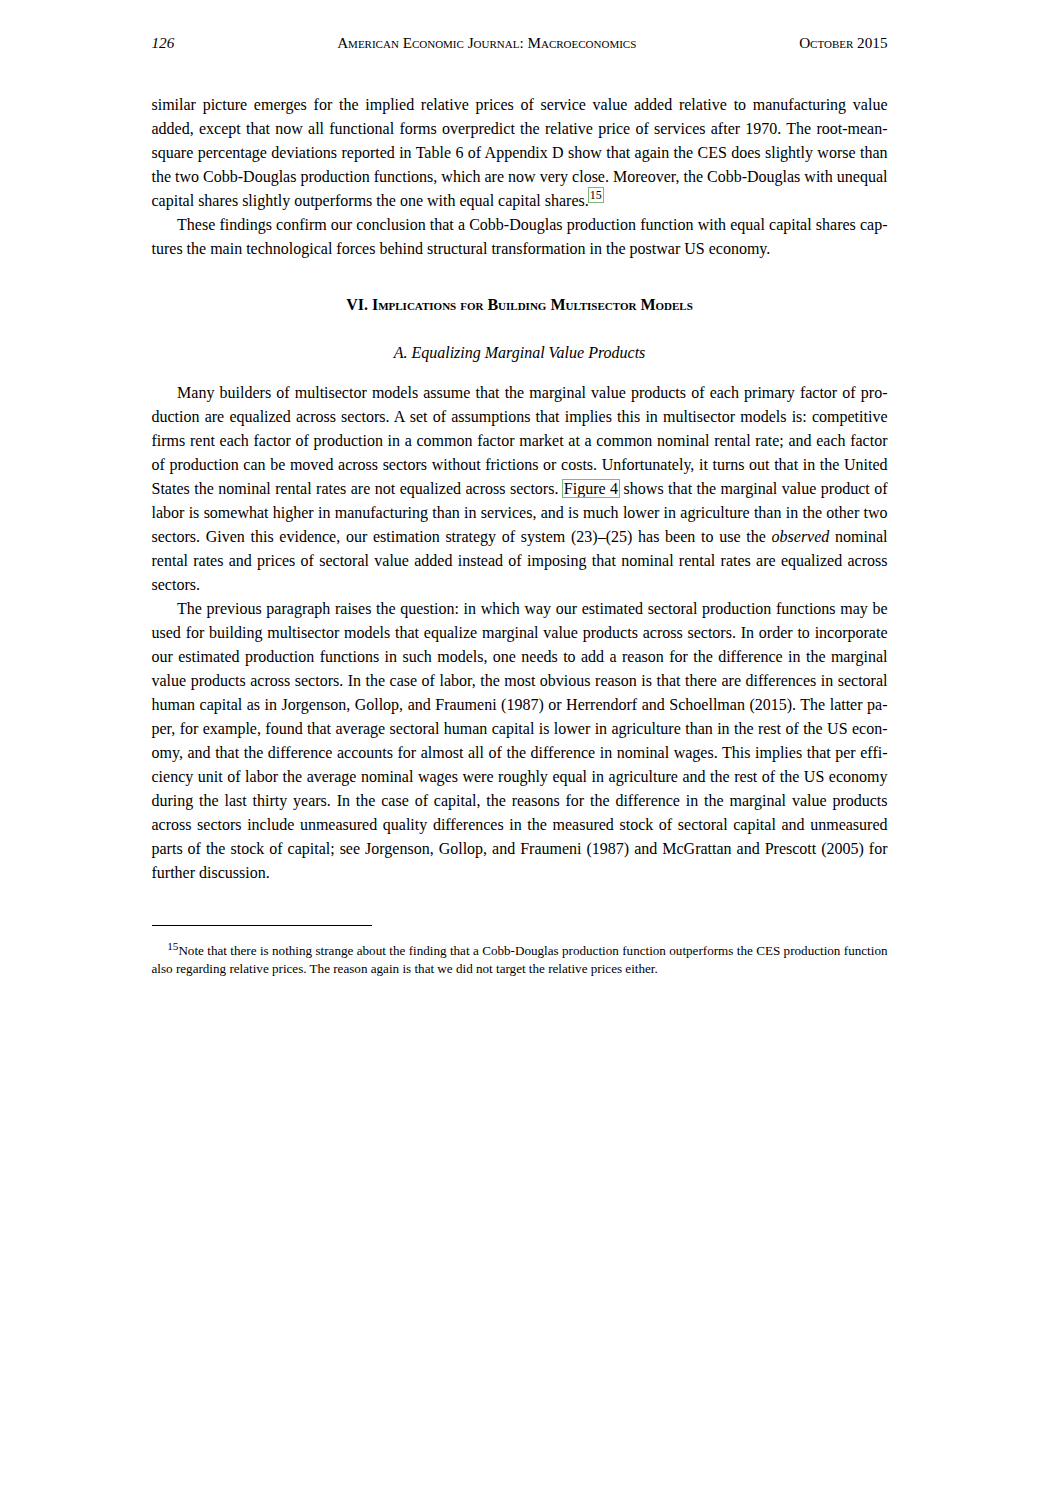126 American Economic Journal: Macroeconomics October 2015
similar picture emerges for the implied relative prices of service value added relative to manufacturing value added, except that now all functional forms overpredict the relative price of services after 1970. The root-mean-square percentage deviations reported in Table 6 of Appendix D show that again the CES does slightly worse than the two Cobb-Douglas production functions, which are now very close. Moreover, the Cobb-Douglas with unequal capital shares slightly outperforms the one with equal capital shares.15
These findings confirm our conclusion that a Cobb-Douglas production function with equal capital shares captures the main technological forces behind structural transformation in the postwar US economy.
VI. Implications for Building Multisector Models
A. Equalizing Marginal Value Products
Many builders of multisector models assume that the marginal value products of each primary factor of production are equalized across sectors. A set of assumptions that implies this in multisector models is: competitive firms rent each factor of production in a common factor market at a common nominal rental rate; and each factor of production can be moved across sectors without frictions or costs. Unfortunately, it turns out that in the United States the nominal rental rates are not equalized across sectors. Figure 4 shows that the marginal value product of labor is somewhat higher in manufacturing than in services, and is much lower in agriculture than in the other two sectors. Given this evidence, our estimation strategy of system (23)–(25) has been to use the observed nominal rental rates and prices of sectoral value added instead of imposing that nominal rental rates are equalized across sectors.
The previous paragraph raises the question: in which way our estimated sectoral production functions may be used for building multisector models that equalize marginal value products across sectors. In order to incorporate our estimated production functions in such models, one needs to add a reason for the difference in the marginal value products across sectors. In the case of labor, the most obvious reason is that there are differences in sectoral human capital as in Jorgenson, Gollop, and Fraumeni (1987) or Herrendorf and Schoellman (2015). The latter paper, for example, found that average sectoral human capital is lower in agriculture than in the rest of the US economy, and that the difference accounts for almost all of the difference in nominal wages. This implies that per efficiency unit of labor the average nominal wages were roughly equal in agriculture and the rest of the US economy during the last thirty years. In the case of capital, the reasons for the difference in the marginal value products across sectors include unmeasured quality differences in the measured stock of sectoral capital and unmeasured parts of the stock of capital; see Jorgenson, Gollop, and Fraumeni (1987) and McGrattan and Prescott (2005) for further discussion.
15Note that there is nothing strange about the finding that a Cobb-Douglas production function outperforms the CES production function also regarding relative prices. The reason again is that we did not target the relative prices either.